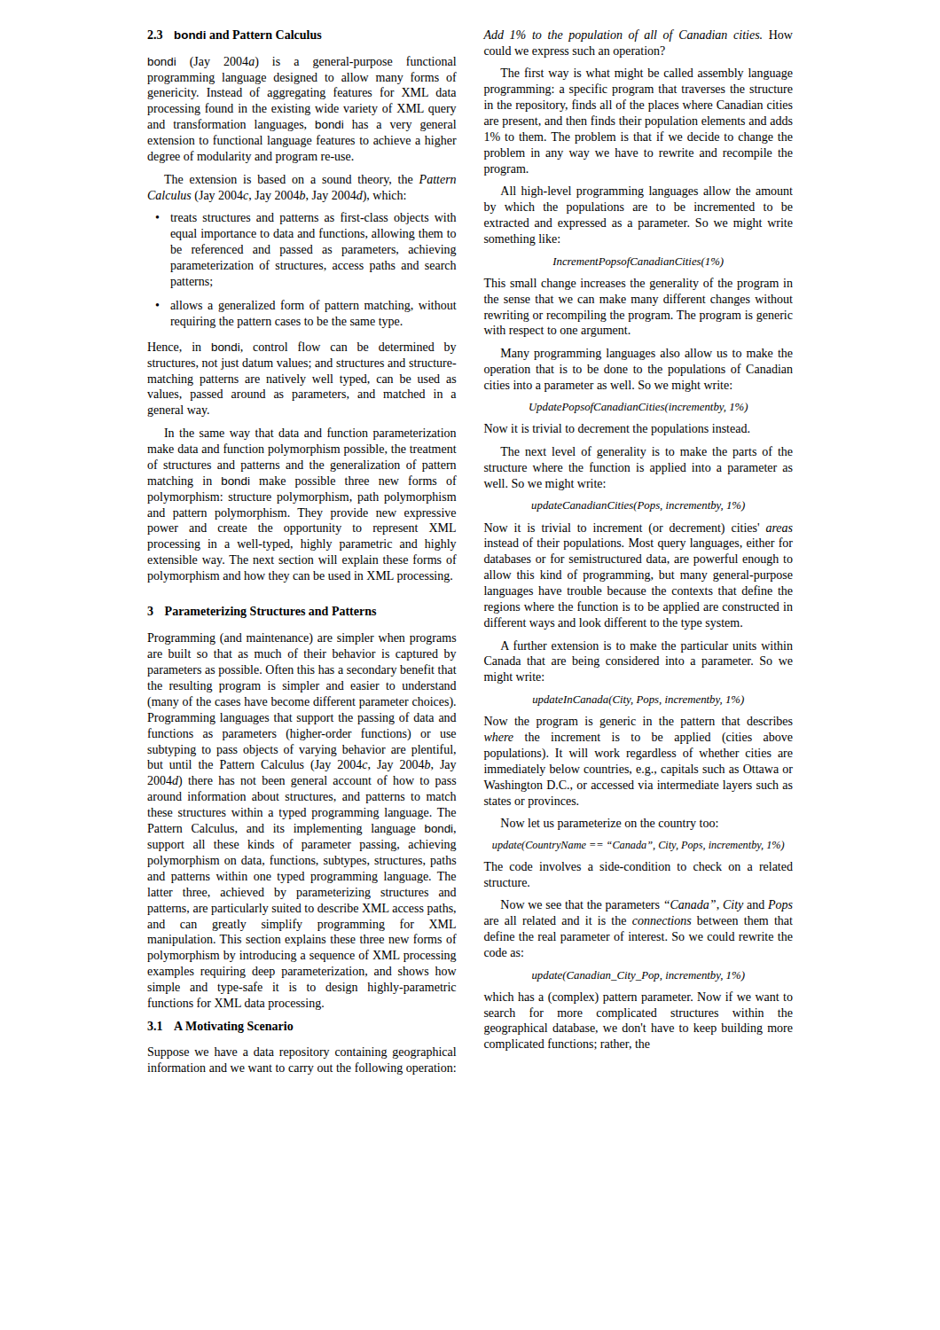2.3 bondi and Pattern Calculus
bondi (Jay 2004a) is a general-purpose functional programming language designed to allow many forms of genericity. Instead of aggregating features for XML data processing found in the existing wide variety of XML query and transformation languages, bondi has a very general extension to functional language features to achieve a higher degree of modularity and program re-use.
The extension is based on a sound theory, the Pattern Calculus (Jay 2004c, Jay 2004b, Jay 2004d), which:
treats structures and patterns as first-class objects with equal importance to data and functions, allowing them to be referenced and passed as parameters, achieving parameterization of structures, access paths and search patterns;
allows a generalized form of pattern matching, without requiring the pattern cases to be the same type.
Hence, in bondi, control flow can be determined by structures, not just datum values; and structures and structure-matching patterns are natively well typed, can be used as values, passed around as parameters, and matched in a general way.
In the same way that data and function parameterization make data and function polymorphism possible, the treatment of structures and patterns and the generalization of pattern matching in bondi make possible three new forms of polymorphism: structure polymorphism, path polymorphism and pattern polymorphism. They provide new expressive power and create the opportunity to represent XML processing in a well-typed, highly parametric and highly extensible way. The next section will explain these forms of polymorphism and how they can be used in XML processing.
3 Parameterizing Structures and Patterns
Programming (and maintenance) are simpler when programs are built so that as much of their behavior is captured by parameters as possible. Often this has a secondary benefit that the resulting program is simpler and easier to understand (many of the cases have become different parameter choices). Programming languages that support the passing of data and functions as parameters (higher-order functions) or use subtyping to pass objects of varying behavior are plentiful, but until the Pattern Calculus (Jay 2004c, Jay 2004b, Jay 2004d) there has not been general account of how to pass around information about structures, and patterns to match these structures within a typed programming language. The Pattern Calculus, and its implementing language bondi, support all these kinds of parameter passing, achieving polymorphism on data, functions, subtypes, structures, paths and patterns within one typed programming language. The latter three, achieved by parameterizing structures and patterns, are particularly suited to describe XML access paths, and can greatly simplify programming for XML manipulation. This section explains these three new forms of polymorphism by introducing a sequence of XML processing examples requiring deep parameterization, and shows how simple and type-safe it is to design highly-parametric functions for XML data processing.
3.1 A Motivating Scenario
Suppose we have a data repository containing geographical information and we want to carry out the following operation: Add 1% to the population of all of Canadian cities. How could we express such an operation?
The first way is what might be called assembly language programming: a specific program that traverses the structure in the repository, finds all of the places where Canadian cities are present, and then finds their population elements and adds 1% to them. The problem is that if we decide to change the problem in any way we have to rewrite and recompile the program.
All high-level programming languages allow the amount by which the populations are to be incremented to be extracted and expressed as a parameter. So we might write something like:
IncrementPopsofCanadianCities(1%)
This small change increases the generality of the program in the sense that we can make many different changes without rewriting or recompiling the program. The program is generic with respect to one argument.
Many programming languages also allow us to make the operation that is to be done to the populations of Canadian cities into a parameter as well. So we might write:
UpdatePopsofCanadianCities(incrementby, 1%)
Now it is trivial to decrement the populations instead.
The next level of generality is to make the parts of the structure where the function is applied into a parameter as well. So we might write:
updateCanadianCities(Pops, incrementby, 1%)
Now it is trivial to increment (or decrement) cities' areas instead of their populations. Most query languages, either for databases or for semistructured data, are powerful enough to allow this kind of programming, but many general-purpose languages have trouble because the contexts that define the regions where the function is to be applied are constructed in different ways and look different to the type system.
A further extension is to make the particular units within Canada that are being considered into a parameter. So we might write:
updateInCanada(City, Pops, incrementby, 1%)
Now the program is generic in the pattern that describes where the increment is to be applied (cities above populations). It will work regardless of whether cities are immediately below countries, e.g., capitals such as Ottawa or Washington D.C., or accessed via intermediate layers such as states or provinces.
Now let us parameterize on the country too:
update(CountryName == “Canada”, City, Pops, incrementby, 1%)
The code involves a side-condition to check on a related structure.
Now we see that the parameters “Canada”, City and Pops are all related and it is the connections between them that define the real parameter of interest. So we could rewrite the code as:
update(Canadian_City_Pop, incrementby, 1%)
which has a (complex) pattern parameter. Now if we want to search for more complicated structures within the geographical database, we don't have to keep building more complicated functions; rather, the